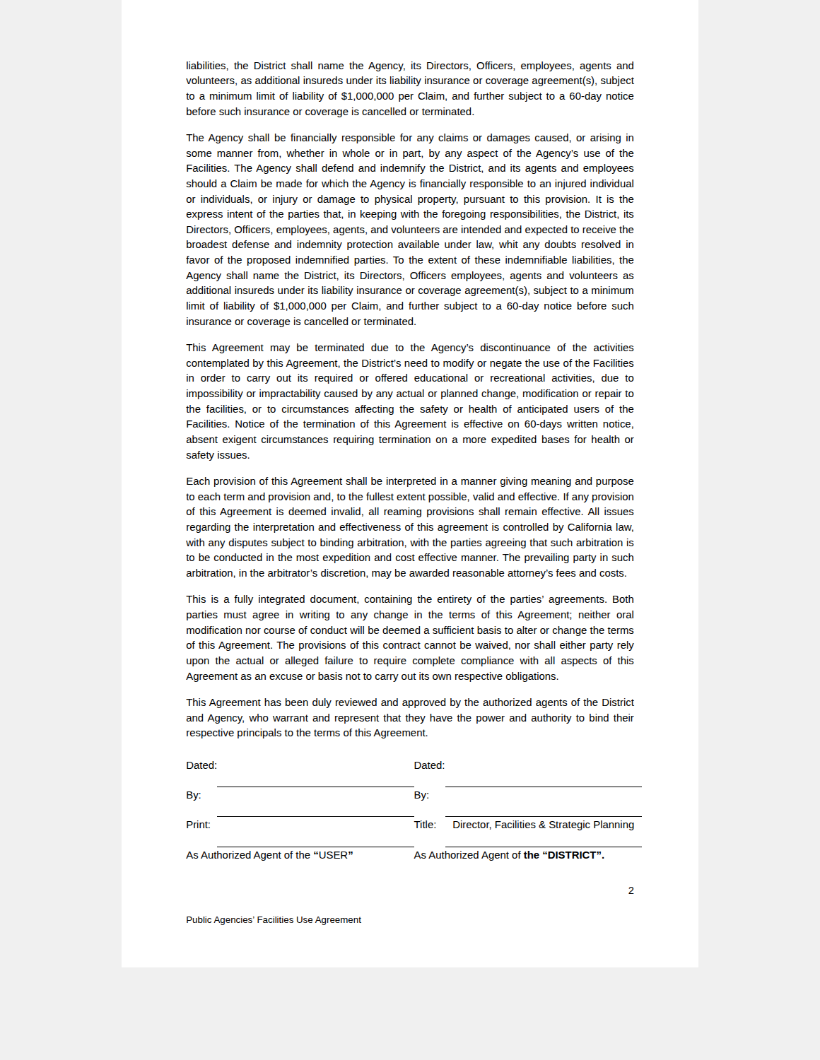liabilities, the District shall name the Agency, its Directors, Officers, employees, agents and volunteers, as additional insureds under its liability insurance or coverage agreement(s), subject to a minimum limit of liability of $1,000,000 per Claim, and further subject to a 60-day notice before such insurance or coverage is cancelled or terminated.
The Agency shall be financially responsible for any claims or damages caused, or arising in some manner from, whether in whole or in part, by any aspect of the Agency’s use of the Facilities. The Agency shall defend and indemnify the District, and its agents and employees should a Claim be made for which the Agency is financially responsible to an injured individual or individuals, or injury or damage to physical property, pursuant to this provision. It is the express intent of the parties that, in keeping with the foregoing responsibilities, the District, its Directors, Officers, employees, agents, and volunteers are intended and expected to receive the broadest defense and indemnity protection available under law, whit any doubts resolved in favor of the proposed indemnified parties. To the extent of these indemnifiable liabilities, the Agency shall name the District, its Directors, Officers employees, agents and volunteers as additional insureds under its liability insurance or coverage agreement(s), subject to a minimum limit of liability of $1,000,000 per Claim, and further subject to a 60-day notice before such insurance or coverage is cancelled or terminated.
This Agreement may be terminated due to the Agency’s discontinuance of the activities contemplated by this Agreement, the District’s need to modify or negate the use of the Facilities in order to carry out its required or offered educational or recreational activities, due to impossibility or impractability caused by any actual or planned change, modification or repair to the facilities, or to circumstances affecting the safety or health of anticipated users of the Facilities. Notice of the termination of this Agreement is effective on 60-days written notice, absent exigent circumstances requiring termination on a more expedited bases for health or safety issues.
Each provision of this Agreement shall be interpreted in a manner giving meaning and purpose to each term and provision and, to the fullest extent possible, valid and effective. If any provision of this Agreement is deemed invalid, all reaming provisions shall remain effective. All issues regarding the interpretation and effectiveness of this agreement is controlled by California law, with any disputes subject to binding arbitration, with the parties agreeing that such arbitration is to be conducted in the most expedition and cost effective manner. The prevailing party in such arbitration, in the arbitrator’s discretion, may be awarded reasonable attorney’s fees and costs.
This is a fully integrated document, containing the entirety of the parties’ agreements. Both parties must agree in writing to any change in the terms of this Agreement; neither oral modification nor course of conduct will be deemed a sufficient basis to alter or change the terms of this Agreement. The provisions of this contract cannot be waived, nor shall either party rely upon the actual or alleged failure to require complete compliance with all aspects of this Agreement as an excuse or basis not to carry out its own respective obligations.
This Agreement has been duly reviewed and approved by the authorized agents of the District and Agency, who warrant and represent that they have the power and authority to bind their respective principals to the terms of this Agreement.
| Dated: | | | Dated: | |
| By: | | | By: | |
| Print: | | | Title: | Director, Facilities & Strategic Planning |
| As Authorized Agent of the “ USER ” | | As Authorized Agent of the “DISTRICT”. |
2
Public Agencies’ Facilities Use Agreement